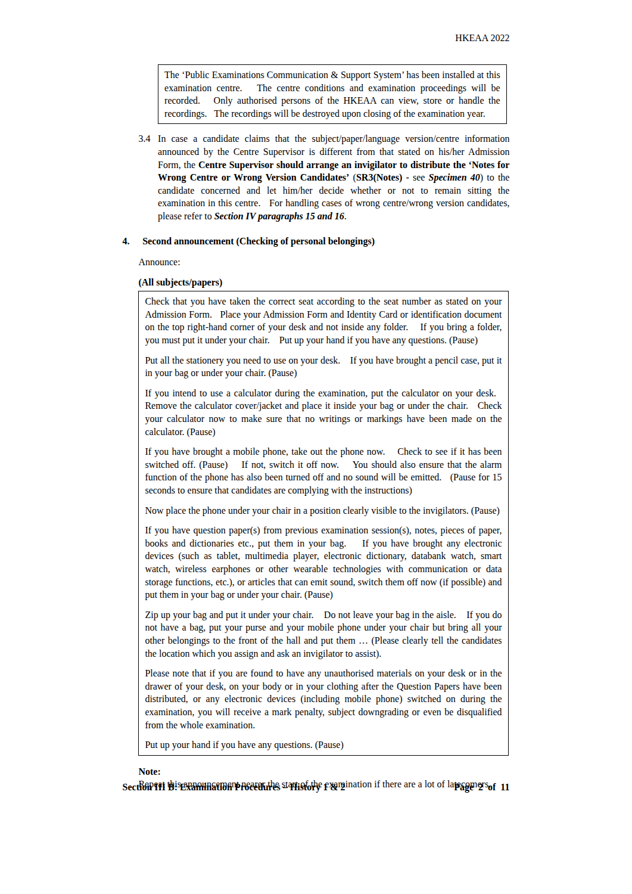HKEAA 2022
The ‘Public Examinations Communication & Support System’ has been installed at this examination centre. The centre conditions and examination proceedings will be recorded. Only authorised persons of the HKEAA can view, store or handle the recordings. The recordings will be destroyed upon closing of the examination year.
3.4
In case a candidate claims that the subject/paper/language version/centre information announced by the Centre Supervisor is different from that stated on his/her Admission Form, the Centre Supervisor should arrange an invigilator to distribute the ‘Notes for Wrong Centre or Wrong Version Candidates’ (SR3(Notes) - see Specimen 40) to the candidate concerned and let him/her decide whether or not to remain sitting the examination in this centre. For handling cases of wrong centre/wrong version candidates, please refer to Section IV paragraphs 15 and 16.
4.
Second announcement (Checking of personal belongings)
Announce:
(All subjects/papers)
Check that you have taken the correct seat according to the seat number as stated on your Admission Form. Place your Admission Form and Identity Card or identification document on the top right-hand corner of your desk and not inside any folder. If you bring a folder, you must put it under your chair. Put up your hand if you have any questions. (Pause)
Put all the stationery you need to use on your desk. If you have brought a pencil case, put it in your bag or under your chair. (Pause)
If you intend to use a calculator during the examination, put the calculator on your desk. Remove the calculator cover/jacket and place it inside your bag or under the chair. Check your calculator now to make sure that no writings or markings have been made on the calculator. (Pause)
If you have brought a mobile phone, take out the phone now. Check to see if it has been switched off. (Pause) If not, switch it off now. You should also ensure that the alarm function of the phone has also been turned off and no sound will be emitted. (Pause for 15 seconds to ensure that candidates are complying with the instructions)
Now place the phone under your chair in a position clearly visible to the invigilators. (Pause)
If you have question paper(s) from previous examination session(s), notes, pieces of paper, books and dictionaries etc., put them in your bag. If you have brought any electronic devices (such as tablet, multimedia player, electronic dictionary, databank watch, smart watch, wireless earphones or other wearable technologies with communication or data storage functions, etc.), or articles that can emit sound, switch them off now (if possible) and put them in your bag or under your chair. (Pause)
Zip up your bag and put it under your chair. Do not leave your bag in the aisle. If you do not have a bag, put your purse and your mobile phone under your chair but bring all your other belongings to the front of the hall and put them … (Please clearly tell the candidates the location which you assign and ask an invigilator to assist).
Please note that if you are found to have any unauthorised materials on your desk or in the drawer of your desk, on your body or in your clothing after the Question Papers have been distributed, or any electronic devices (including mobile phone) switched on during the examination, you will receive a mark penalty, subject downgrading or even be disqualified from the whole examination.
Put up your hand if you have any questions. (Pause)
Note:
Repeat this announcement nearer the start of the examination if there are a lot of latecomers.
Section III B: Examination Procedures – History 1 & 2
Page 2 of 11